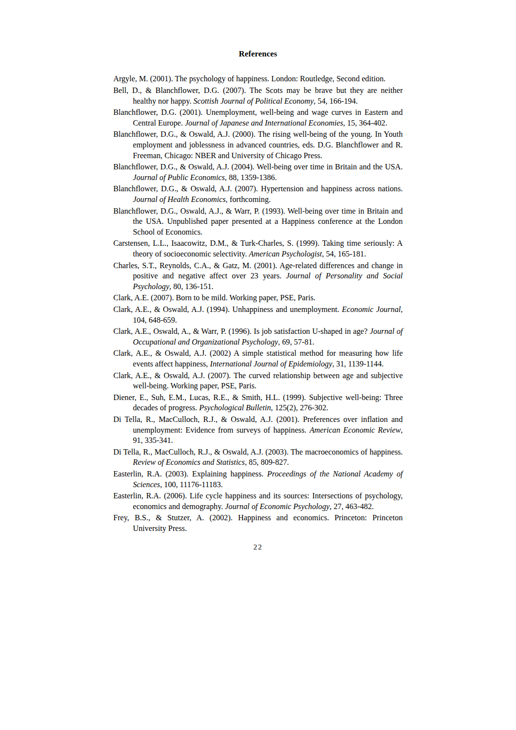References
Argyle, M. (2001). The psychology of happiness. London: Routledge, Second edition.
Bell, D., & Blanchflower, D.G. (2007). The Scots may be brave but they are neither healthy nor happy. Scottish Journal of Political Economy, 54, 166-194.
Blanchflower, D.G. (2001). Unemployment, well-being and wage curves in Eastern and Central Europe. Journal of Japanese and International Economies, 15, 364-402.
Blanchflower, D.G., & Oswald, A.J. (2000). The rising well-being of the young. In Youth employment and joblessness in advanced countries, eds. D.G. Blanchflower and R. Freeman, Chicago: NBER and University of Chicago Press.
Blanchflower, D.G., & Oswald, A.J. (2004). Well-being over time in Britain and the USA. Journal of Public Economics, 88, 1359-1386.
Blanchflower, D.G., & Oswald, A.J. (2007). Hypertension and happiness across nations. Journal of Health Economics, forthcoming.
Blanchflower, D.G., Oswald, A.J., & Warr, P. (1993). Well-being over time in Britain and the USA. Unpublished paper presented at a Happiness conference at the London School of Economics.
Carstensen, L.L., Isaacowitz, D.M., & Turk-Charles, S. (1999). Taking time seriously: A theory of socioeconomic selectivity. American Psychologist, 54, 165-181.
Charles, S.T., Reynolds, C.A., & Gatz, M. (2001). Age-related differences and change in positive and negative affect over 23 years. Journal of Personality and Social Psychology, 80, 136-151.
Clark, A.E. (2007). Born to be mild. Working paper, PSE, Paris.
Clark, A.E., & Oswald, A.J. (1994). Unhappiness and unemployment. Economic Journal, 104, 648-659.
Clark, A.E., Oswald, A., & Warr, P. (1996). Is job satisfaction U-shaped in age? Journal of Occupational and Organizational Psychology, 69, 57-81.
Clark, A.E., & Oswald, A.J. (2002) A simple statistical method for measuring how life events affect happiness, International Journal of Epidemiology, 31, 1139-1144.
Clark, A.E., & Oswald, A.J. (2007). The curved relationship between age and subjective well-being. Working paper, PSE, Paris.
Diener, E., Suh, E.M., Lucas, R.E., & Smith, H.L. (1999). Subjective well-being: Three decades of progress. Psychological Bulletin, 125(2), 276-302.
Di Tella, R., MacCulloch, R.J., & Oswald, A.J. (2001). Preferences over inflation and unemployment: Evidence from surveys of happiness. American Economic Review, 91, 335-341.
Di Tella, R., MacCulloch, R.J., & Oswald, A.J. (2003). The macroeconomics of happiness. Review of Economics and Statistics, 85, 809-827.
Easterlin, R.A. (2003). Explaining happiness. Proceedings of the National Academy of Sciences, 100, 11176-11183.
Easterlin, R.A. (2006). Life cycle happiness and its sources: Intersections of psychology, economics and demography. Journal of Economic Psychology, 27, 463-482.
Frey, B.S., & Stutzer, A. (2002). Happiness and economics. Princeton: Princeton University Press.
22